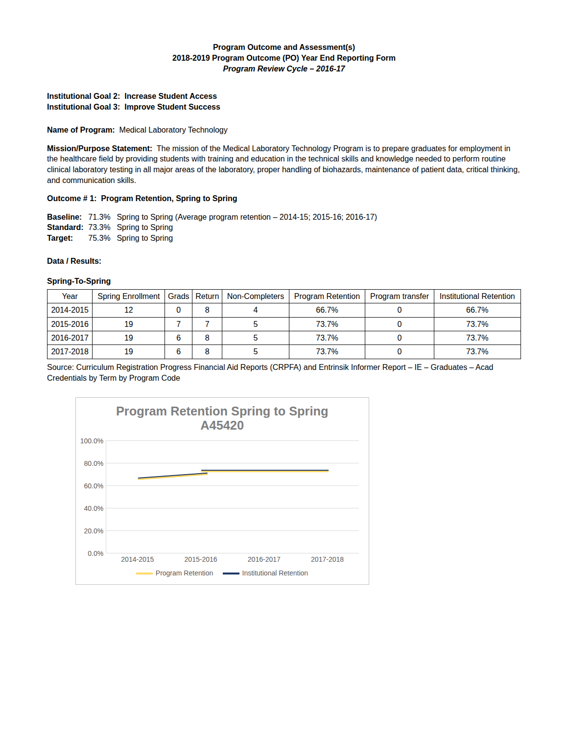Program Outcome and Assessment(s) 2018-2019 Program Outcome (PO) Year End Reporting Form Program Review Cycle – 2016-17
Institutional Goal 2: Increase Student Access
Institutional Goal 3: Improve Student Success
Name of Program: Medical Laboratory Technology
Mission/Purpose Statement: The mission of the Medical Laboratory Technology Program is to prepare graduates for employment in the healthcare field by providing students with training and education in the technical skills and knowledge needed to perform routine clinical laboratory testing in all major areas of the laboratory, proper handling of biohazards, maintenance of patient data, critical thinking, and communication skills.
Outcome # 1: Program Retention, Spring to Spring
| Baseline: | 71.3% | Spring to Spring (Average program retention – 2014-15; 2015-16; 2016-17) |
| Standard: | 73.3% | Spring to Spring |
| Target: | 75.3% | Spring to Spring |
Data / Results:
Spring-To-Spring
| Year | Spring Enrollment | Grads | Return | Non-Completers | Program Retention | Program transfer | Institutional Retention |
| --- | --- | --- | --- | --- | --- | --- | --- |
| 2014-2015 | 12 | 0 | 8 | 4 | 66.7% | 0 | 66.7% |
| 2015-2016 | 19 | 7 | 7 | 5 | 73.7% | 0 | 73.7% |
| 2016-2017 | 19 | 6 | 8 | 5 | 73.7% | 0 | 73.7% |
| 2017-2018 | 19 | 6 | 8 | 5 | 73.7% | 0 | 73.7% |
Source: Curriculum Registration Progress Financial Aid Reports (CRPFA) and Entrinsik Informer Report – IE – Graduates – Acad Credentials by Term by Program Code
Program Retention Spring to Spring
A45420
100.0%
80.0%
60.0%
40.0%
20.0%
0.0%
2014-2015 2015-2016 2016-2017 2017-2018
Program Retention Institutional Retention